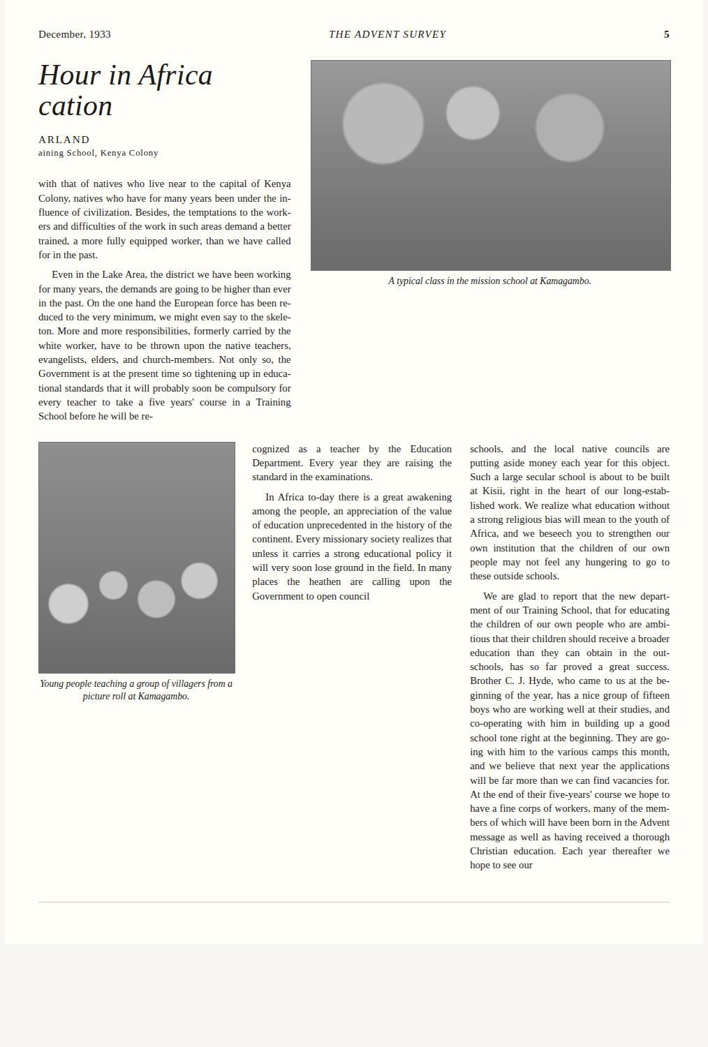December, 1933 THE ADVENT SURVEY 5
Hour in Africacation
ARLAND aining School, Kenya Colony
with that of natives who live near to the capital of Kenya Colony, natives who have for many years been under the influence of civilization. Besides, the temptations to the workers and difficulties of the work in such areas demand a better trained, a more fully equipped worker, than we have called for in the past.
Even in the Lake Area, the district we have been working for many years, the demands are going to be higher than ever in the past. On the one hand the European force has been reduced to the very minimum, we might even say to the skeleton. More and more responsibilities, formerly carried by the white worker, have to be thrown upon the native teachers, evangelists, elders, and church-members. Not only so, the Government is at the present time so tightening up in educational standards that it will probably soon be compulsory for every teacher to take a five years' course in a Training School before he will be re-
A typical class in the mission school at Kamagambo.
Young people teaching a group of villagers from a picture roll at Kamagambo.
cognized as a teacher by the Education Department. Every year they are raising the standard in the examinations.
In Africa to-day there is a great awakening among the people, an appreciation of the value of education unprecedented in the history of the continent. Every missionary society realizes that unless it carries a strong educational policy it will very soon lose ground in the field. In many places the heathen are calling upon the Government to open council
schools, and the local native councils are putting aside money each year for this object. Such a large secular school is about to be built at Kisii, right in the heart of our long-established work. We realize what education without a strong religious bias will mean to the youth of Africa, and we beseech you to strengthen our own institution that the children of our own people may not feel any hungering to go to these outside schools.
We are glad to report that the new department of our Training School, that for educating the children of our own people who are ambitious that their children should receive a broader education than they can obtain in the out-schools, has so far proved a great success. Brother C. J. Hyde, who came to us at the beginning of the year, has a nice group of fifteen boys who are working well at their studies, and co-operating with him in building up a good school tone right at the beginning. They are going with him to the various camps this month, and we believe that next year the applications will be far more than we can find vacancies for. At the end of their five-years' course we hope to have a fine corps of workers, many of the members of which will have been born in the Advent message as well as having received a thorough Christian education. Each year thereafter we hope to see our